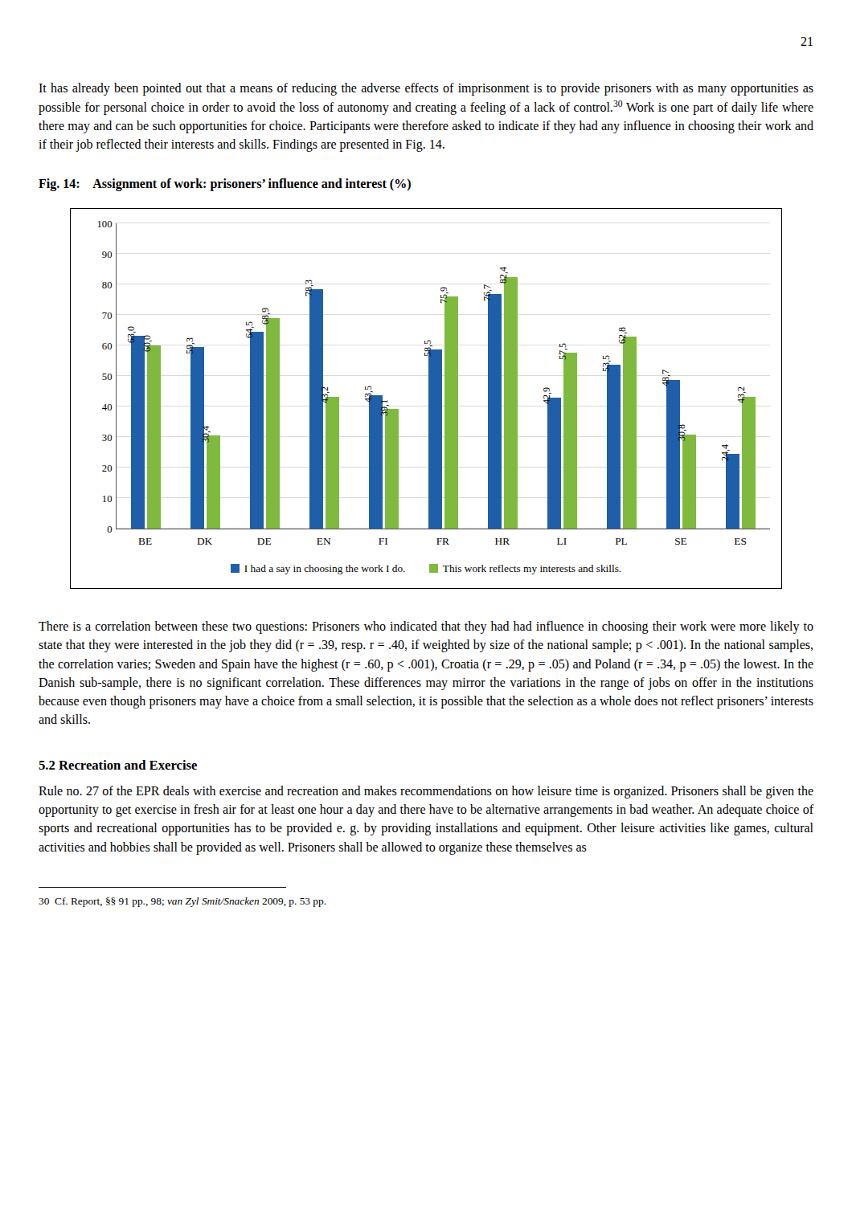21
It has already been pointed out that a means of reducing the adverse effects of imprisonment is to provide prisoners with as many opportunities as possible for personal choice in order to avoid the loss of autonomy and creating a feeling of a lack of control.30 Work is one part of daily life where there may and can be such opportunities for choice. Participants were therefore asked to indicate if they had any influence in choosing their work and if their job reflected their interests and skills. Findings are presented in Fig. 14.
Fig. 14: Assignment of work: prisoners’ influence and interest (%)
100
90
80
70
60
50
40
30
20
10
0
63,0
60,0
59,3
30,4
64,5
68,9
78,3
43,2
43,5
39,1
58,5
75,9
76,7
82,4
42,9
57,5
53,5
62,8
48,7
30,8
24,4
43,2
BE DK DE EN FI FR HR LI PL SE ES
I had a say in choosing the work I do.
This work reflects my interests and skills.
There is a correlation between these two questions: Prisoners who indicated that they had had influence in choosing their work were more likely to state that they were interested in the job they did (r = .39, resp. r = .40, if weighted by size of the national sample; p < .001). In the national samples, the correlation varies; Sweden and Spain have the highest (r = .60, p < .001), Croatia (r = .29, p = .05) and Poland (r = .34, p = .05) the lowest. In the Danish sub-sample, there is no significant correlation. These differences may mirror the variations in the range of jobs on offer in the institutions because even though prisoners may have a choice from a small selection, it is possible that the selection as a whole does not reflect prisoners’ interests and skills.
5.2 Recreation and Exercise
Rule no. 27 of the EPR deals with exercise and recreation and makes recommendations on how leisure time is organized. Prisoners shall be given the opportunity to get exercise in fresh air for at least one hour a day and there have to be alternative arrangements in bad weather. An adequate choice of sports and recreational opportunities has to be provided e. g. by providing installations and equipment. Other leisure activities like games, cultural activities and hobbies shall be provided as well. Prisoners shall be allowed to organize these themselves as
30 Cf. Report, §§ 91 pp., 98; van Zyl Smit/Snacken 2009, p. 53 pp.